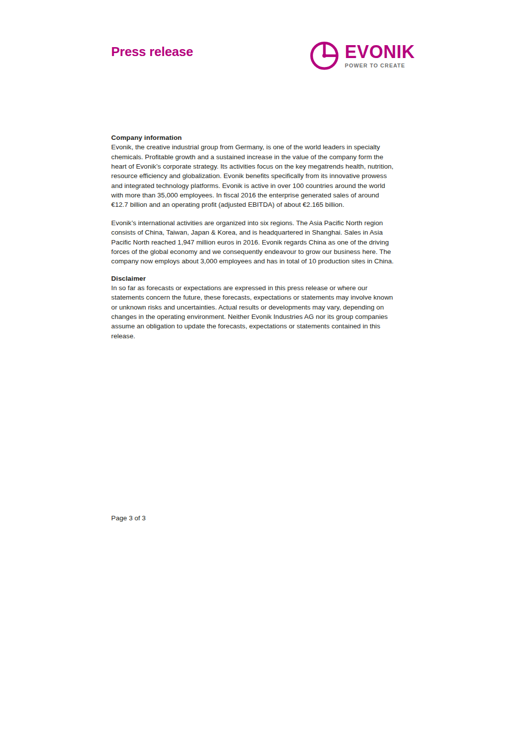Press release
EVONIK
POWER TO CREATE
Company information
Evonik, the creative industrial group from Germany, is one of the world leaders in specialty chemicals. Profitable growth and a sustained increase in the value of the company form the heart of Evonik’s corporate strategy. Its activities focus on the key megatrends health, nutrition, resource efficiency and globalization. Evonik benefits specifically from its innovative prowess and integrated technology platforms. Evonik is active in over 100 countries around the world with more than 35,000 employees. In fiscal 2016 the enterprise generated sales of around €12.7 billion and an operating profit (adjusted EBITDA) of about €2.165 billion.
Evonik’s international activities are organized into six regions. The Asia Pacific North region consists of China, Taiwan, Japan & Korea, and is headquartered in Shanghai. Sales in Asia Pacific North reached 1,947 million euros in 2016. Evonik regards China as one of the driving forces of the global economy and we consequently endeavour to grow our business here. The company now employs about 3,000 employees and has in total of 10 production sites in China.
Disclaimer
In so far as forecasts or expectations are expressed in this press release or where our statements concern the future, these forecasts, expectations or statements may involve known or unknown risks and uncertainties. Actual results or developments may vary, depending on changes in the operating environment. Neither Evonik Industries AG nor its group companies assume an obligation to update the forecasts, expectations or statements contained in this release.
Page 3 of 3